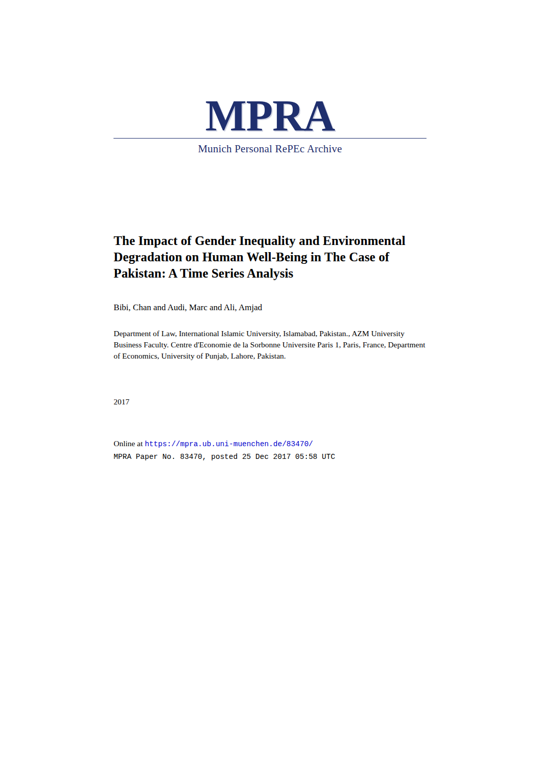MPRA
Munich Personal RePEc Archive
The Impact of Gender Inequality and Environmental Degradation on Human Well-Being in The Case of Pakistan: A Time Series Analysis
Bibi, Chan and Audi, Marc and Ali, Amjad
Department of Law, International Islamic University, Islamabad, Pakistan., AZM University Business Faculty. Centre d'Economie de la Sorbonne Universite Paris 1, Paris, France, Department of Economics, University of Punjab, Lahore, Pakistan.
2017
Online at https://mpra.ub.uni-muenchen.de/83470/
MPRA Paper No. 83470, posted 25 Dec 2017 05:58 UTC